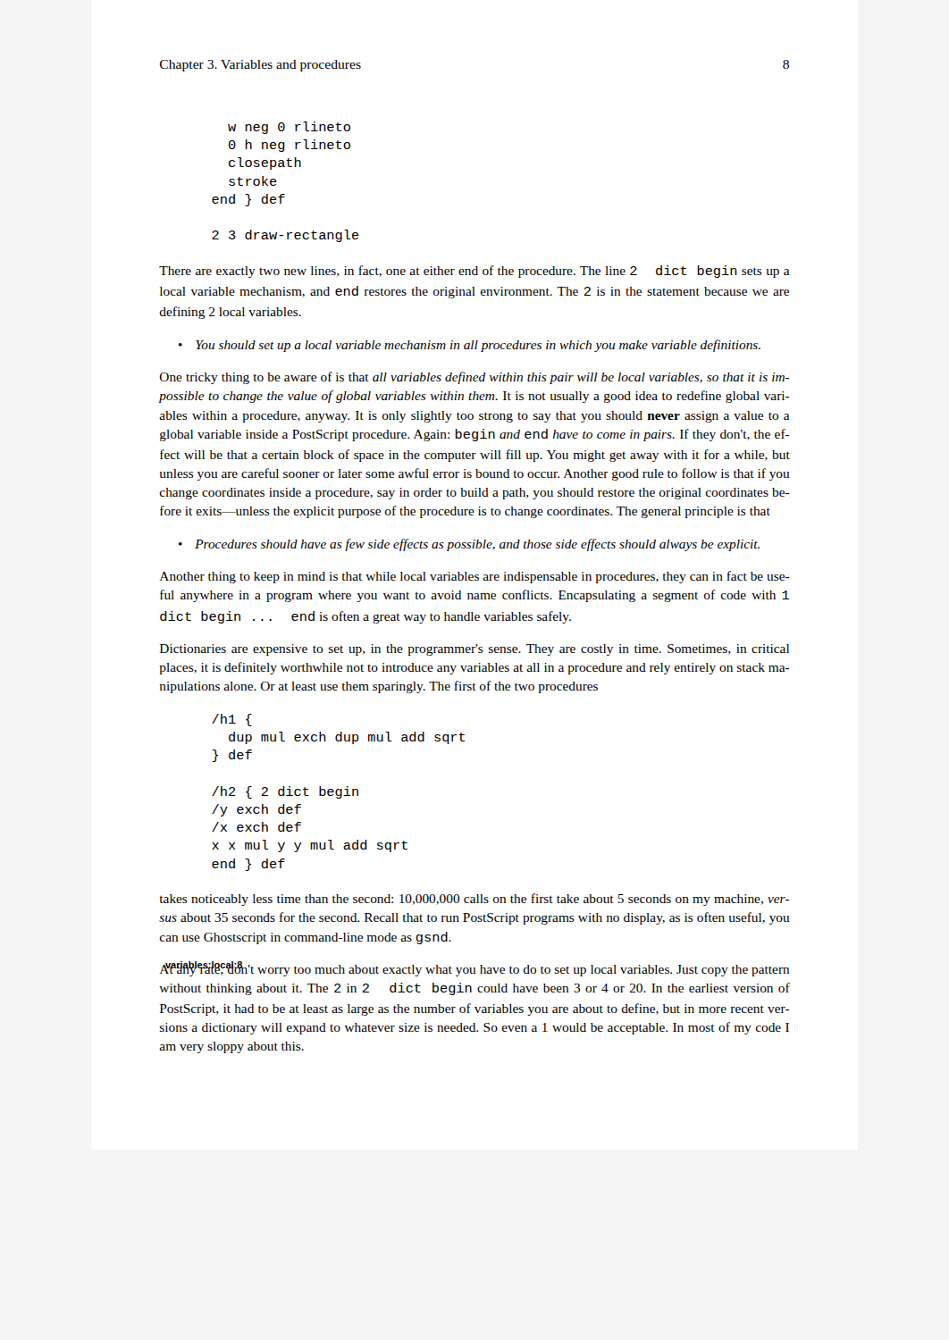Chapter 3. Variables and procedures 8
    w neg 0 rlineto
    0 h neg rlineto
    closepath
    stroke
  end } def

  2 3 draw-rectangle
There are exactly two new lines, in fact, one at either end of the procedure. The line 2 dict begin sets up a local variable mechanism, and end restores the original environment. The 2 is in the statement because we are defining 2 local variables.
You should set up a local variable mechanism in all procedures in which you make variable definitions.
One tricky thing to be aware of is that all variables defined within this pair will be local variables, so that it is impossible to change the value of global variables within them. It is not usually a good idea to redefine global variables within a procedure, anyway. It is only slightly too strong to say that you should never assign a value to a global variable inside a PostScript procedure. Again: begin and end have to come in pairs. If they don't, the effect will be that a certain block of space in the computer will fill up. You might get away with it for a while, but unless you are careful sooner or later some awful error is bound to occur. Another good rule to follow is that if you change coordinates inside a procedure, say in order to build a path, you should restore the original coordinates before it exits—unless the explicit purpose of the procedure is to change coordinates. The general principle is that
Procedures should have as few side effects as possible, and those side effects should always be explicit.
Another thing to keep in mind is that while local variables are indispensable in procedures, they can in fact be useful anywhere in a program where you want to avoid name conflicts. Encapsulating a segment of code with 1 dict begin ... end is often a great way to handle variables safely.
Dictionaries are expensive to set up, in the programmer's sense. They are costly in time. Sometimes, in critical places, it is definitely worthwhile not to introduce any variables at all in a procedure and rely entirely on stack manipulations alone. Or at least use them sparingly. The first of the two procedures
  /h1 {
    dup mul exch dup mul add sqrt
  } def

  /h2 { 2 dict begin
  /y exch def
  /x exch def
  x x mul y y mul add sqrt
  end } def
takes noticeably less time than the second: 10,000,000 calls on the first take about 5 seconds on my machine, versus about 35 seconds for the second. Recall that to run PostScript programs with no display, as is often useful, you can use Ghostscript in command-line mode as gsnd.
variables:local:8 At any rate, don't worry too much about exactly what you have to do to set up local variables. Just copy the pattern without thinking about it. The 2 in 2 dict begin could have been 3 or 4 or 20. In the earliest version of PostScript, it had to be at least as large as the number of variables you are about to define, but in more recent versions a dictionary will expand to whatever size is needed. So even a 1 would be acceptable. In most of my code I am very sloppy about this.